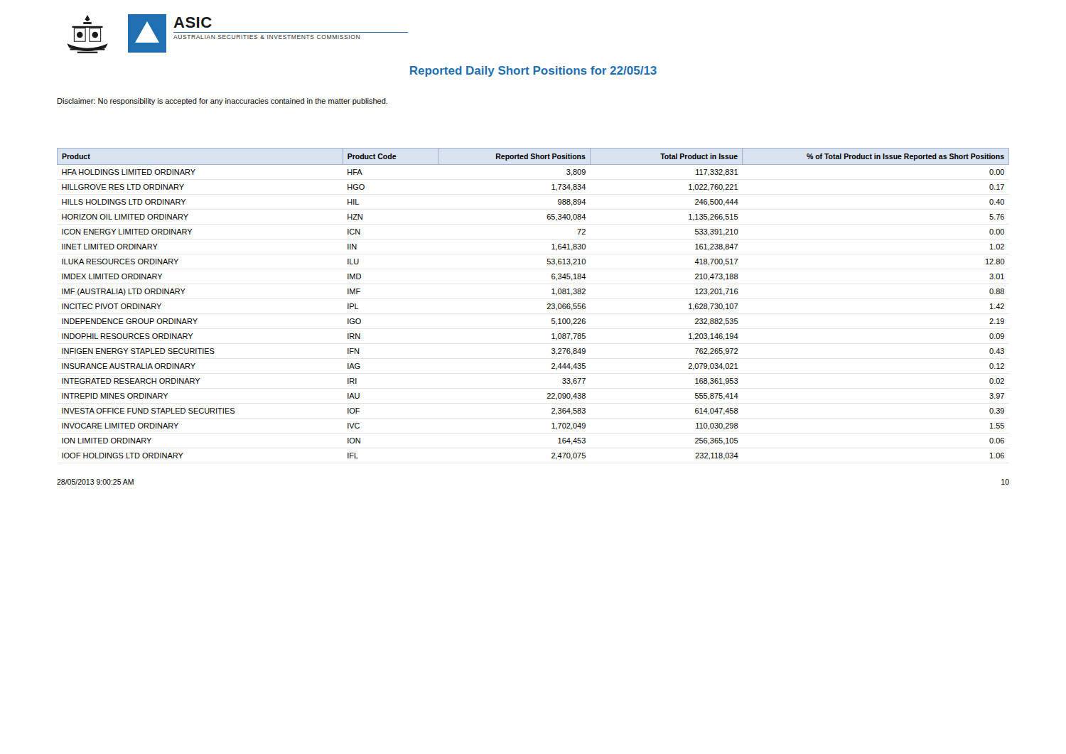ASIC
Australian Securities & Investments Commission
Reported Daily Short Positions for 22/05/13
Disclaimer: No responsibility is accepted for any inaccuracies contained in the matter published.
| Product | Product Code | Reported Short Positions | Total Product in Issue | % of Total Product in Issue Reported as Short Positions |
| --- | --- | --- | --- | --- |
| HFA HOLDINGS LIMITED ORDINARY | HFA | 3,809 | 117,332,831 | 0.00 |
| HILLGROVE RES LTD ORDINARY | HGO | 1,734,834 | 1,022,760,221 | 0.17 |
| HILLS HOLDINGS LTD ORDINARY | HIL | 988,894 | 246,500,444 | 0.40 |
| HORIZON OIL LIMITED ORDINARY | HZN | 65,340,084 | 1,135,266,515 | 5.76 |
| ICON ENERGY LIMITED ORDINARY | ICN | 72 | 533,391,210 | 0.00 |
| IINET LIMITED ORDINARY | IIN | 1,641,830 | 161,238,847 | 1.02 |
| ILUKA RESOURCES ORDINARY | ILU | 53,613,210 | 418,700,517 | 12.80 |
| IMDEX LIMITED ORDINARY | IMD | 6,345,184 | 210,473,188 | 3.01 |
| IMF (AUSTRALIA) LTD ORDINARY | IMF | 1,081,382 | 123,201,716 | 0.88 |
| INCITEC PIVOT ORDINARY | IPL | 23,066,556 | 1,628,730,107 | 1.42 |
| INDEPENDENCE GROUP ORDINARY | IGO | 5,100,226 | 232,882,535 | 2.19 |
| INDOPHIL RESOURCES ORDINARY | IRN | 1,087,785 | 1,203,146,194 | 0.09 |
| INFIGEN ENERGY STAPLED SECURITIES | IFN | 3,276,849 | 762,265,972 | 0.43 |
| INSURANCE AUSTRALIA ORDINARY | IAG | 2,444,435 | 2,079,034,021 | 0.12 |
| INTEGRATED RESEARCH ORDINARY | IRI | 33,677 | 168,361,953 | 0.02 |
| INTREPID MINES ORDINARY | IAU | 22,090,438 | 555,875,414 | 3.97 |
| INVESTA OFFICE FUND STAPLED SECURITIES | IOF | 2,364,583 | 614,047,458 | 0.39 |
| INVOCARE LIMITED ORDINARY | IVC | 1,702,049 | 110,030,298 | 1.55 |
| ION LIMITED ORDINARY | ION | 164,453 | 256,365,105 | 0.06 |
| IOOF HOLDINGS LTD ORDINARY | IFL | 2,470,075 | 232,118,034 | 1.06 |
28/05/2013 9:00:25 AM
10